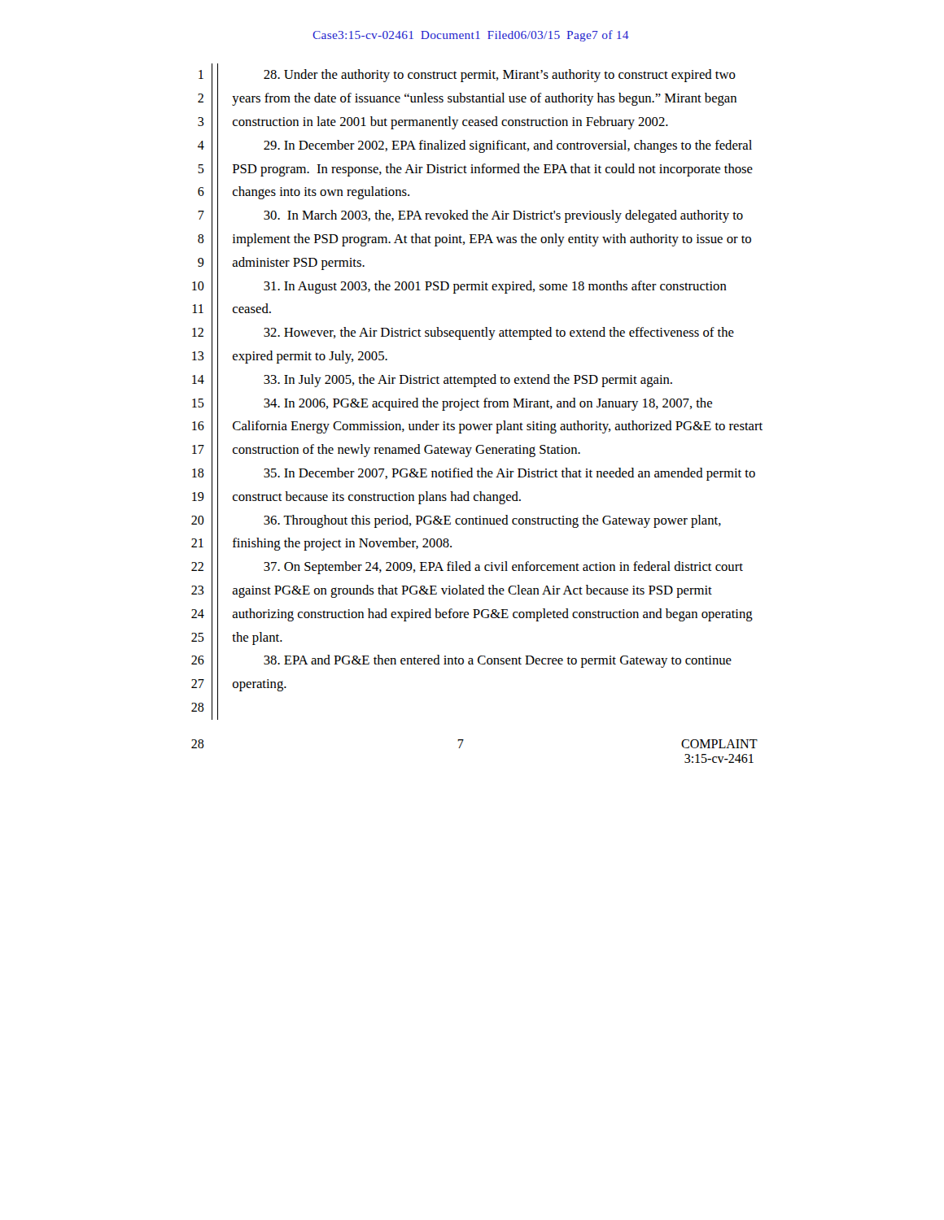Case3:15-cv-02461 Document1 Filed06/03/15 Page7 of 14
1
2
3
4
5
6
7
8
9
10
11
12
13
14
15
16
17
18
19
20
21
22
23
24
25
26
27
28
28. Under the authority to construct permit, Mirant’s authority to construct expired two years from the date of issuance “unless substantial use of authority has begun.” Mirant began construction in late 2001 but permanently ceased construction in February 2002.
29. In December 2002, EPA finalized significant, and controversial, changes to the federal PSD program. In response, the Air District informed the EPA that it could not incorporate those changes into its own regulations.
30. In March 2003, the, EPA revoked the Air District's previously delegated authority to implement the PSD program. At that point, EPA was the only entity with authority to issue or to administer PSD permits.
31. In August 2003, the 2001 PSD permit expired, some 18 months after construction ceased.
32. However, the Air District subsequently attempted to extend the effectiveness of the expired permit to July, 2005.
33. In July 2005, the Air District attempted to extend the PSD permit again.
34. In 2006, PG&E acquired the project from Mirant, and on January 18, 2007, the California Energy Commission, under its power plant siting authority, authorized PG&E to restart construction of the newly renamed Gateway Generating Station.
35. In December 2007, PG&E notified the Air District that it needed an amended permit to construct because its construction plans had changed.
36. Throughout this period, PG&E continued constructing the Gateway power plant, finishing the project in November, 2008.
37. On September 24, 2009, EPA filed a civil enforcement action in federal district court against PG&E on grounds that PG&E violated the Clean Air Act because its PSD permit authorizing construction had expired before PG&E completed construction and began operating the plant.
38. EPA and PG&E then entered into a Consent Decree to permit Gateway to continue operating.
28
7
COMPLAINT
3:15-cv-2461